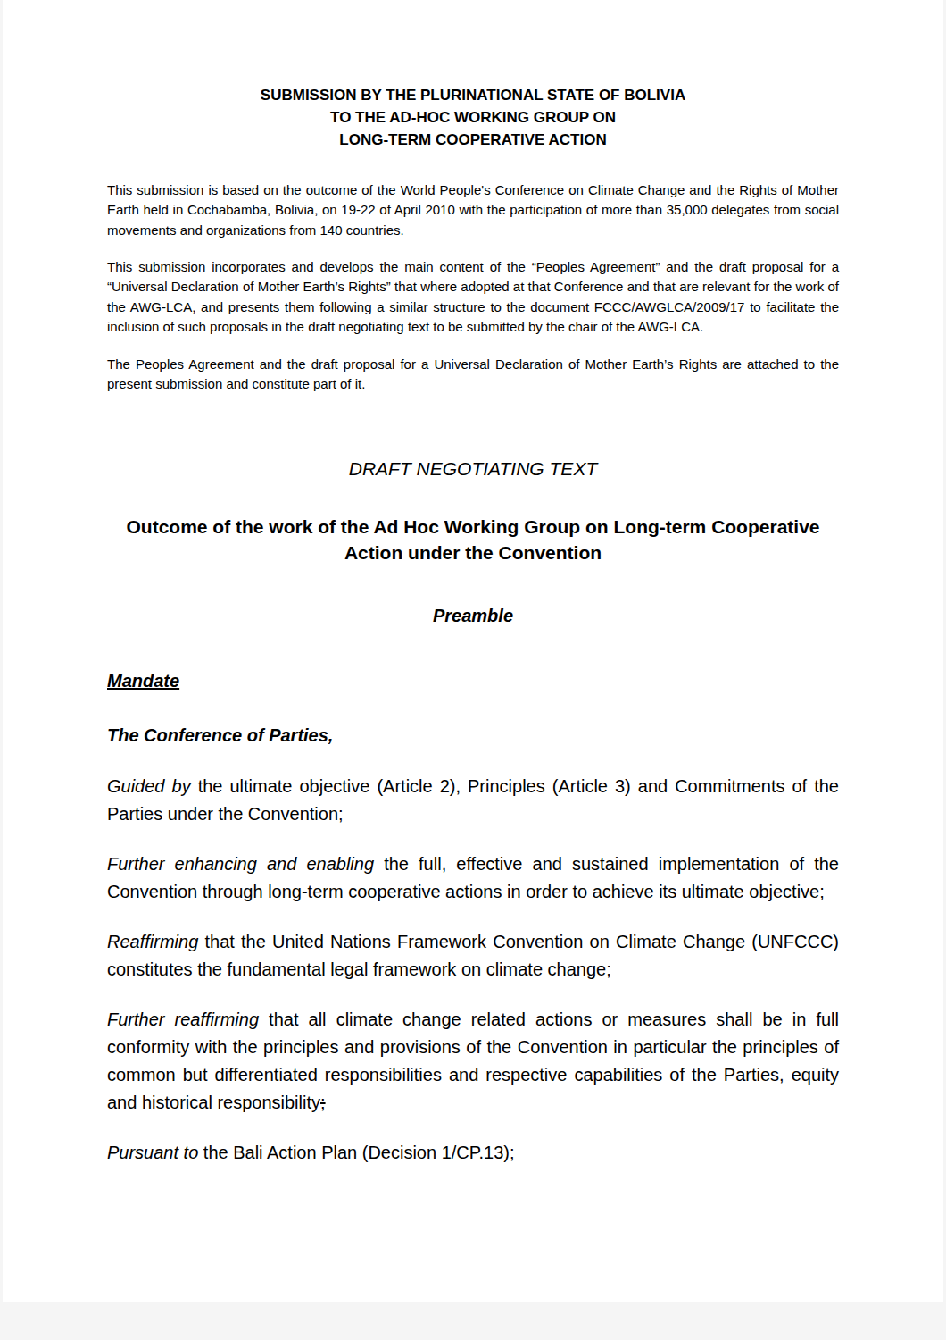Submission by the Plurinational State of Bolivia
to the Ad-Hoc Working Group on
Long-Term Cooperative Action
This submission is based on the outcome of the World People's Conference on Climate Change and the Rights of Mother Earth held in Cochabamba, Bolivia, on 19-22 of April 2010 with the participation of more than 35,000 delegates from social movements and organizations from 140 countries.
This submission incorporates and develops the main content of the “Peoples Agreement” and the draft proposal for a “Universal Declaration of Mother Earth’s Rights” that where adopted at that Conference and that are relevant for the work of the AWG-LCA, and presents them following a similar structure to the document FCCC/AWGLCA/2009/17 to facilitate the inclusion of such proposals in the draft negotiating text to be submitted by the chair of the AWG-LCA.
The Peoples Agreement and the draft proposal for a Universal Declaration of Mother Earth’s Rights are attached to the present submission and constitute part of it.
DRAFT NEGOTIATING TEXT
Outcome of the work of the Ad Hoc Working Group on Long-term Cooperative Action under the Convention
Preamble
Mandate
The Conference of Parties,
Guided by the ultimate objective (Article 2), Principles (Article 3) and Commitments of the Parties under the Convention;
Further enhancing and enabling the full, effective and sustained implementation of the Convention through long-term cooperative actions in order to achieve its ultimate objective;
Reaffirming that the United Nations Framework Convention on Climate Change (UNFCCC) constitutes the fundamental legal framework on climate change;
Further reaffirming that all climate change related actions or measures shall be in full conformity with the principles and provisions of the Convention in particular the principles of common but differentiated responsibilities and respective capabilities of the Parties, equity and historical responsibility;
Pursuant to the Bali Action Plan (Decision 1/CP.13);